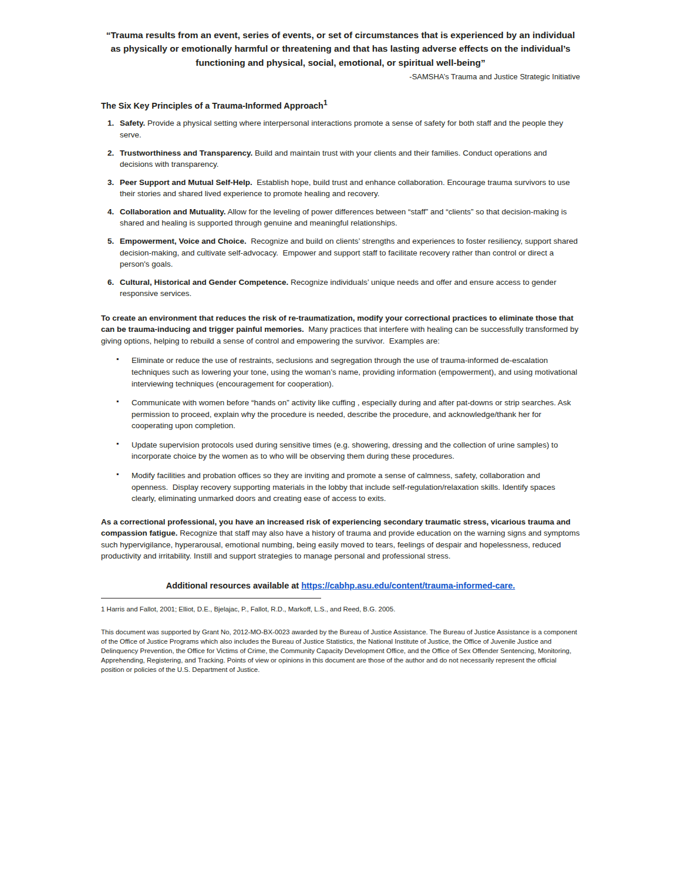“Trauma results from an event, series of events, or set of circumstances that is experienced by an individual as physically or emotionally harmful or threatening and that has lasting adverse effects on the individual’s functioning and physical, social, emotional, or spiritual well-being”
-SAMSHA’s Trauma and Justice Strategic Initiative
The Six Key Principles of a Trauma-Informed Approach1
Safety. Provide a physical setting where interpersonal interactions promote a sense of safety for both staff and the people they serve.
Trustworthiness and Transparency. Build and maintain trust with your clients and their families. Conduct operations and decisions with transparency.
Peer Support and Mutual Self-Help. Establish hope, build trust and enhance collaboration. Encourage trauma survivors to use their stories and shared lived experience to promote healing and recovery.
Collaboration and Mutuality. Allow for the leveling of power differences between “staff” and “clients” so that decision-making is shared and healing is supported through genuine and meaningful relationships.
Empowerment, Voice and Choice. Recognize and build on clients’ strengths and experiences to foster resiliency, support shared decision-making, and cultivate self-advocacy. Empower and support staff to facilitate recovery rather than control or direct a person's goals.
Cultural, Historical and Gender Competence. Recognize individuals’ unique needs and offer and ensure access to gender responsive services.
To create an environment that reduces the risk of re-traumatization, modify your correctional practices to eliminate those that can be trauma-inducing and trigger painful memories. Many practices that interfere with healing can be successfully transformed by giving options, helping to rebuild a sense of control and empowering the survivor. Examples are:
Eliminate or reduce the use of restraints, seclusions and segregation through the use of trauma-informed de-escalation techniques such as lowering your tone, using the woman’s name, providing information (empowerment), and using motivational interviewing techniques (encouragement for cooperation).
Communicate with women before “hands on” activity like cuffing , especially during and after pat-downs or strip searches. Ask permission to proceed, explain why the procedure is needed, describe the procedure, and acknowledge/thank her for cooperating upon completion.
Update supervision protocols used during sensitive times (e.g. showering, dressing and the collection of urine samples) to incorporate choice by the women as to who will be observing them during these procedures.
Modify facilities and probation offices so they are inviting and promote a sense of calmness, safety, collaboration and openness. Display recovery supporting materials in the lobby that include self-regulation/relaxation skills. Identify spaces clearly, eliminating unmarked doors and creating ease of access to exits.
As a correctional professional, you have an increased risk of experiencing secondary traumatic stress, vicarious trauma and compassion fatigue. Recognize that staff may also have a history of trauma and provide education on the warning signs and symptoms such hypervigilance, hyperarousal, emotional numbing, being easily moved to tears, feelings of despair and hopelessness, reduced productivity and irritability. Instill and support strategies to manage personal and professional stress.
Additional resources available at https://cabhp.asu.edu/content/trauma-informed-care.
1 Harris and Fallot, 2001; Elliot, D.E., Bjelajac, P., Fallot, R.D., Markoff, L.S., and Reed, B.G. 2005.
This document was supported by Grant No, 2012-MO-BX-0023 awarded by the Bureau of Justice Assistance. The Bureau of Justice Assistance is a component of the Office of Justice Programs which also includes the Bureau of Justice Statistics, the National Institute of Justice, the Office of Juvenile Justice and Delinquency Prevention, the Office for Victims of Crime, the Community Capacity Development Office, and the Office of Sex Offender Sentencing, Monitoring, Apprehending, Registering, and Tracking. Points of view or opinions in this document are those of the author and do not necessarily represent the official position or policies of the U.S. Department of Justice.